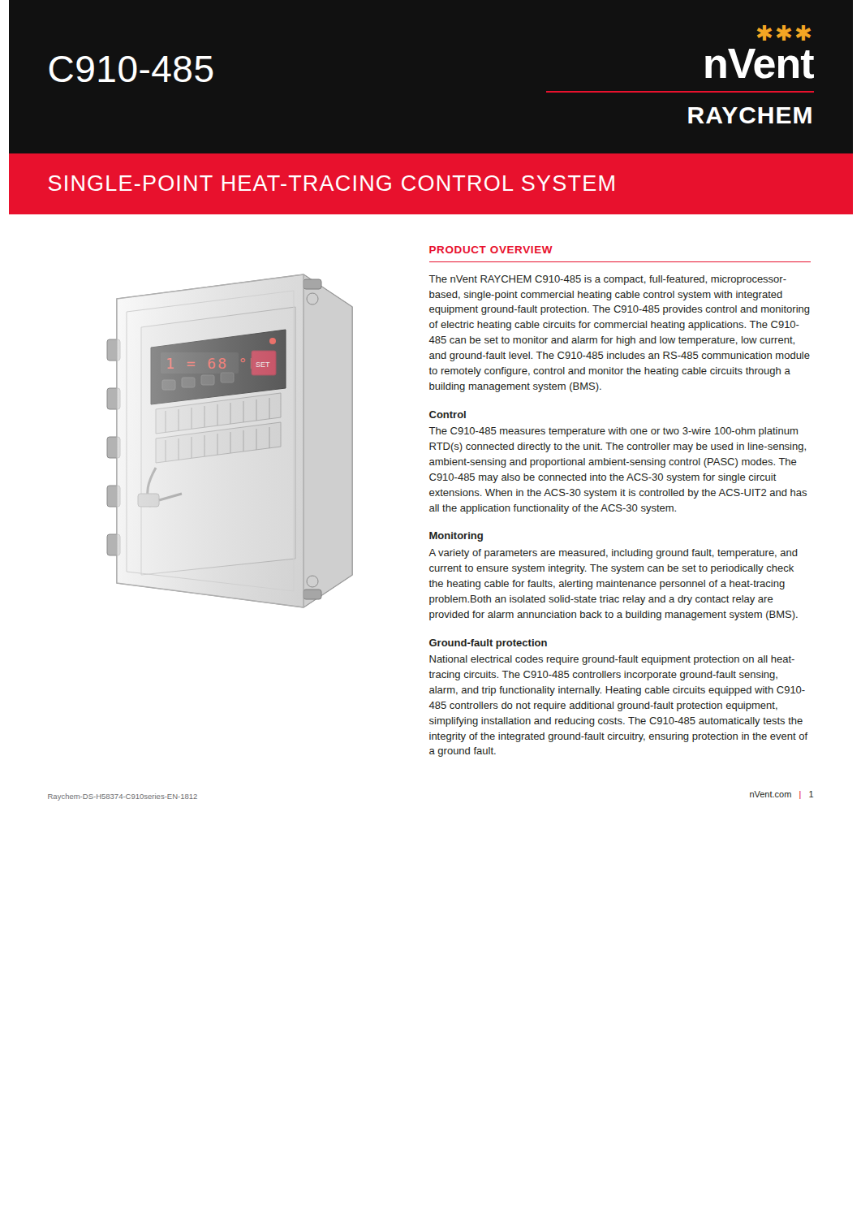C910-485
✱✱✱
nVent
RAYCHEM
Single-Point Heat-Tracing Control System
1 = 68 °F SET
Product Overview
The nVent RAYCHEM C910-485 is a compact, full-featured, microprocessor-based, single-point commercial heating cable control system with integrated equipment ground-fault protection. The C910-485 provides control and monitoring of electric heating cable circuits for commercial heating applications. The C910-485 can be set to monitor and alarm for high and low temperature, low current, and ground-fault level. The C910-485 includes an RS-485 communication module to remotely configure, control and monitor the heating cable circuits through a building management system (BMS).
Control
The C910-485 measures temperature with one or two 3-wire 100-ohm platinum RTD(s) connected directly to the unit. The controller may be used in line-sensing, ambient-sensing and proportional ambient-sensing control (PASC) modes. The C910-485 may also be connected into the ACS-30 system for single circuit extensions. When in the ACS-30 system it is controlled by the ACS-UIT2 and has all the application functionality of the ACS-30 system.
Monitoring
A variety of parameters are measured, including ground fault, temperature, and current to ensure system integrity. The system can be set to periodically check the heating cable for faults, alerting maintenance personnel of a heat-tracing problem.Both an isolated solid-state triac relay and a dry contact relay are provided for alarm annunciation back to a building management system (BMS).
Ground-fault protection
National electrical codes require ground-fault equipment protection on all heat-tracing circuits. The C910-485 controllers incorporate ground-fault sensing, alarm, and trip functionality internally. Heating cable circuits equipped with C910-485 controllers do not require additional ground-fault protection equipment, simplifying installation and reducing costs. The C910-485 automatically tests the integrity of the integrated ground-fault circuitry, ensuring protection in the event of a ground fault.
Raychem-DS-H58374-C910series-EN-1812
nVent.com | 1